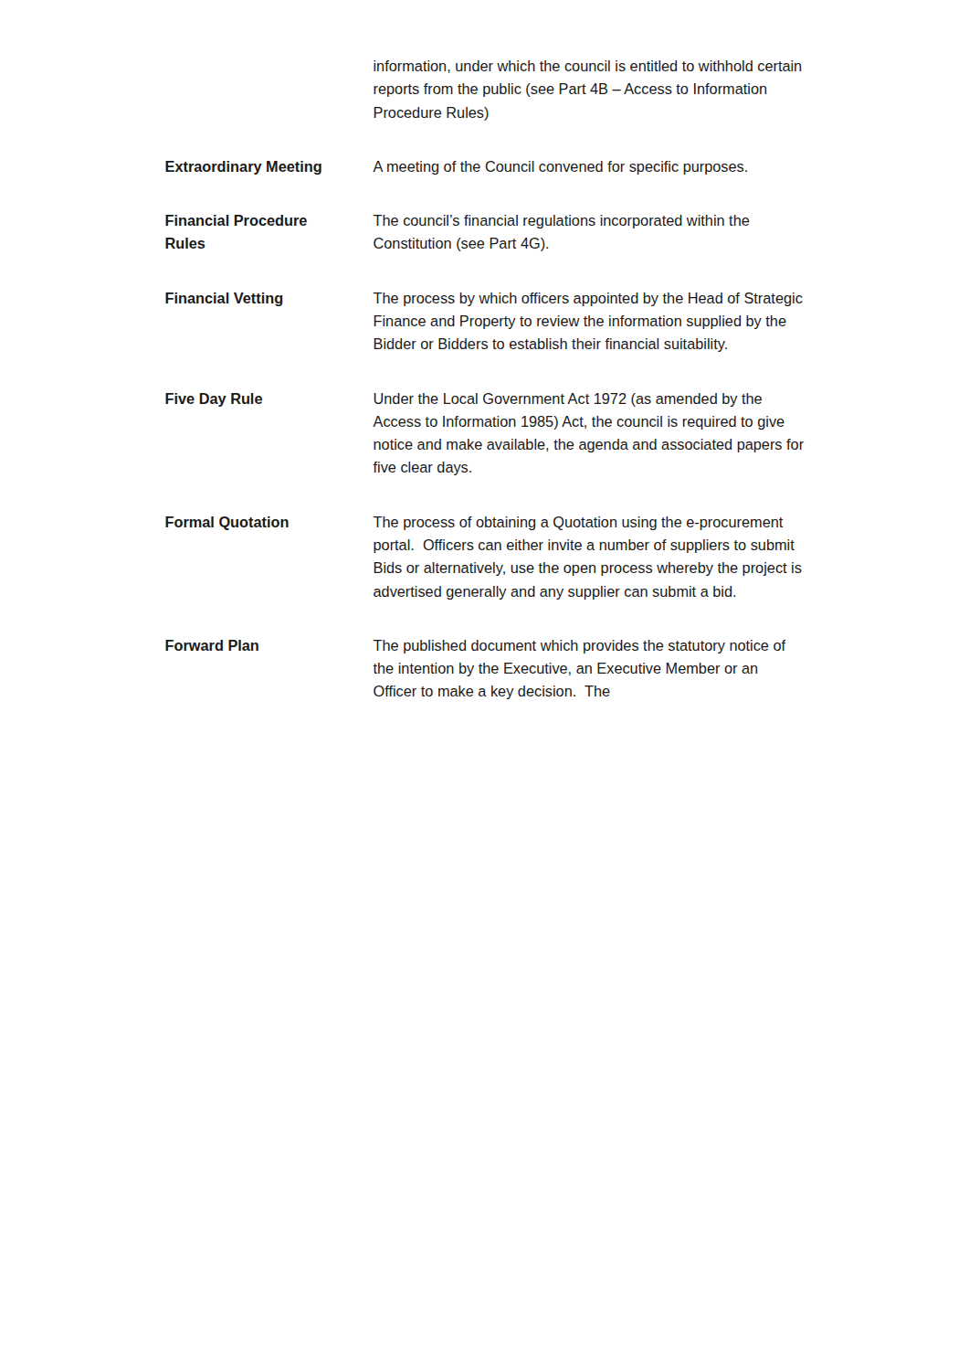information, under which the council is entitled to withhold certain reports from the public (see Part 4B – Access to Information Procedure Rules)
Extraordinary Meeting
A meeting of the Council convened for specific purposes.
Financial Procedure Rules
The council’s financial regulations incorporated within the Constitution (see Part 4G).
Financial Vetting
The process by which officers appointed by the Head of Strategic Finance and Property to review the information supplied by the Bidder or Bidders to establish their financial suitability.
Five Day Rule
Under the Local Government Act 1972 (as amended by the Access to Information 1985) Act, the council is required to give notice and make available, the agenda and associated papers for five clear days.
Formal Quotation
The process of obtaining a Quotation using the e-procurement portal. Officers can either invite a number of suppliers to submit Bids or alternatively, use the open process whereby the project is advertised generally and any supplier can submit a bid.
Forward Plan
The published document which provides the statutory notice of the intention by the Executive, an Executive Member or an Officer to make a key decision. The